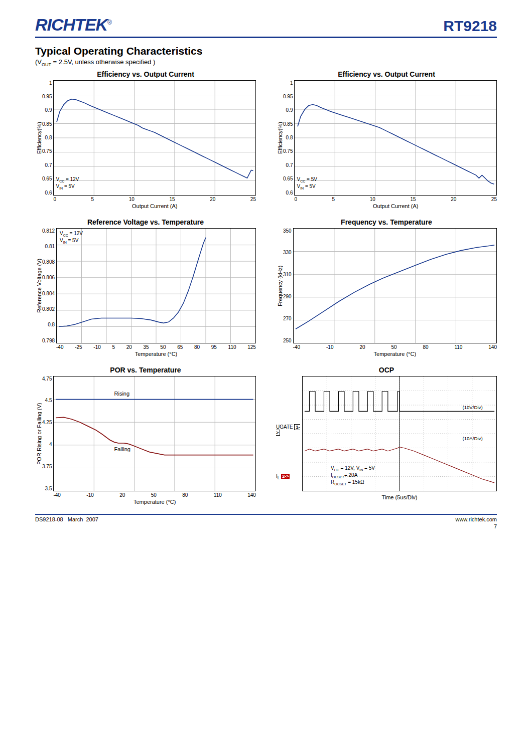RICHTEK®
RT9218
Typical Operating Characteristics
(VOUT = 2.5V, unless otherwise specified )
Efficiency vs. Output Current
Efficiency(%)
10.950.90.850.80.750.70.650.6
VCC = 12V
VIN = 5V
0510152025
Output Current (A)
Efficiency vs. Output Current
Efficiency(%)
10.950.90.850.80.750.70.650.6
VCC = 5V
VIN = 5V
0510152025
Output Current (A)
Reference Voltage vs. Temperature
Reference Voltage (V)
0.8120.810.8080.8060.8040.8020.80.798
VCC = 12V
VIN = 5V
-40-25-105203550658095110125
Temperature (°C)
Frequency vs. Temperature
Frequency (kHz)
350330310290270250
-40-10205080110140
Temperature (°C)
POR vs. Temperature
POR Rising or Falling (V)
4.754.54.2543.753.5
Rising Falling
-40-10205080110140
Temperature (°C)
OCP
UGATE 1->
IL 2->
(10V/Div) (10A/Div)
VCC = 12V, VIN = 5V
IOCSET= 20A
ROCSET = 15kΩ
Time (5us/Div)
DS9218-08 March 2007
www.richtek.com
7